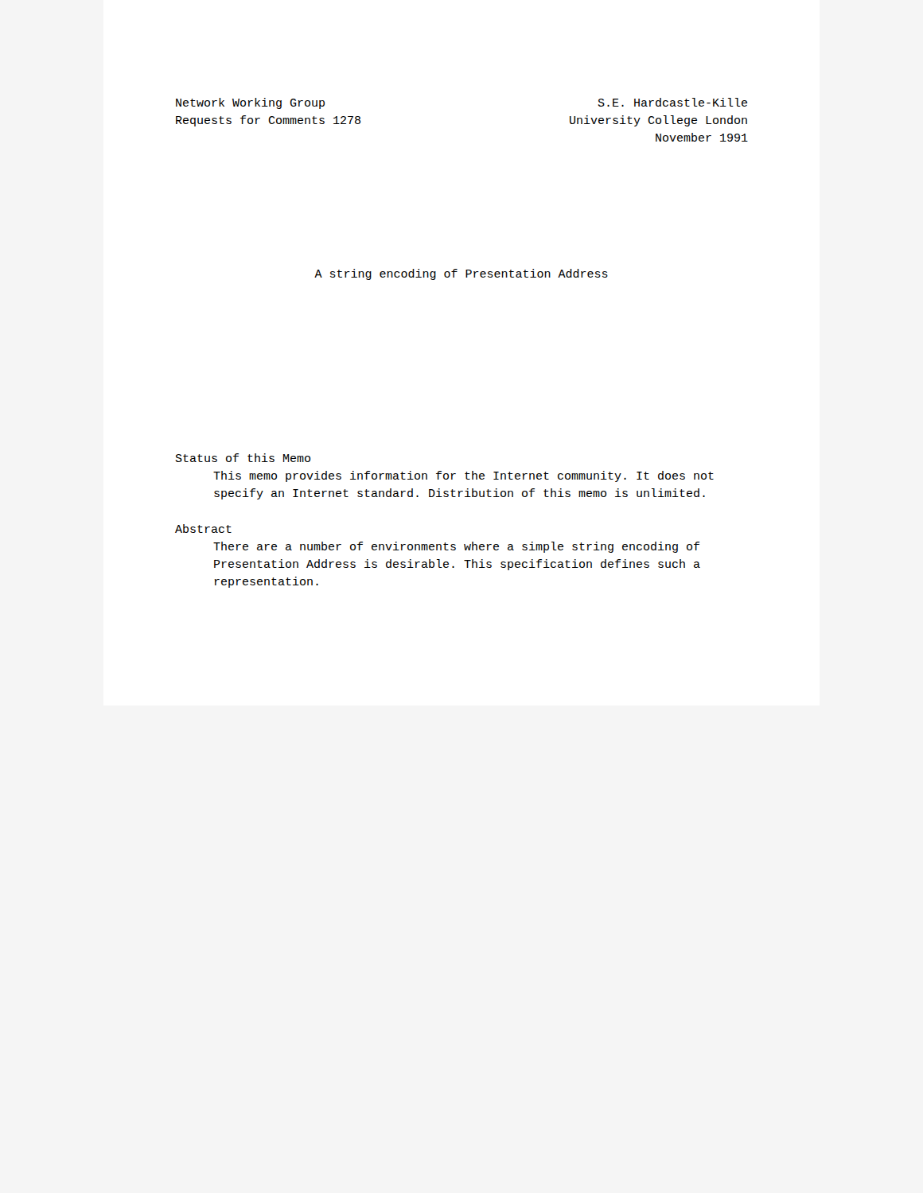Network Working Group Requests for Comments 1278
S.E. Hardcastle-Kille University College London November 1991
A string encoding of Presentation Address
Status of this Memo
This memo provides information for the Internet community. It does not specify an Internet standard. Distribution of this memo is unlimited.
Abstract
There are a number of environments where a simple string encoding of Presentation Address is desirable. This specification defines such a representation.